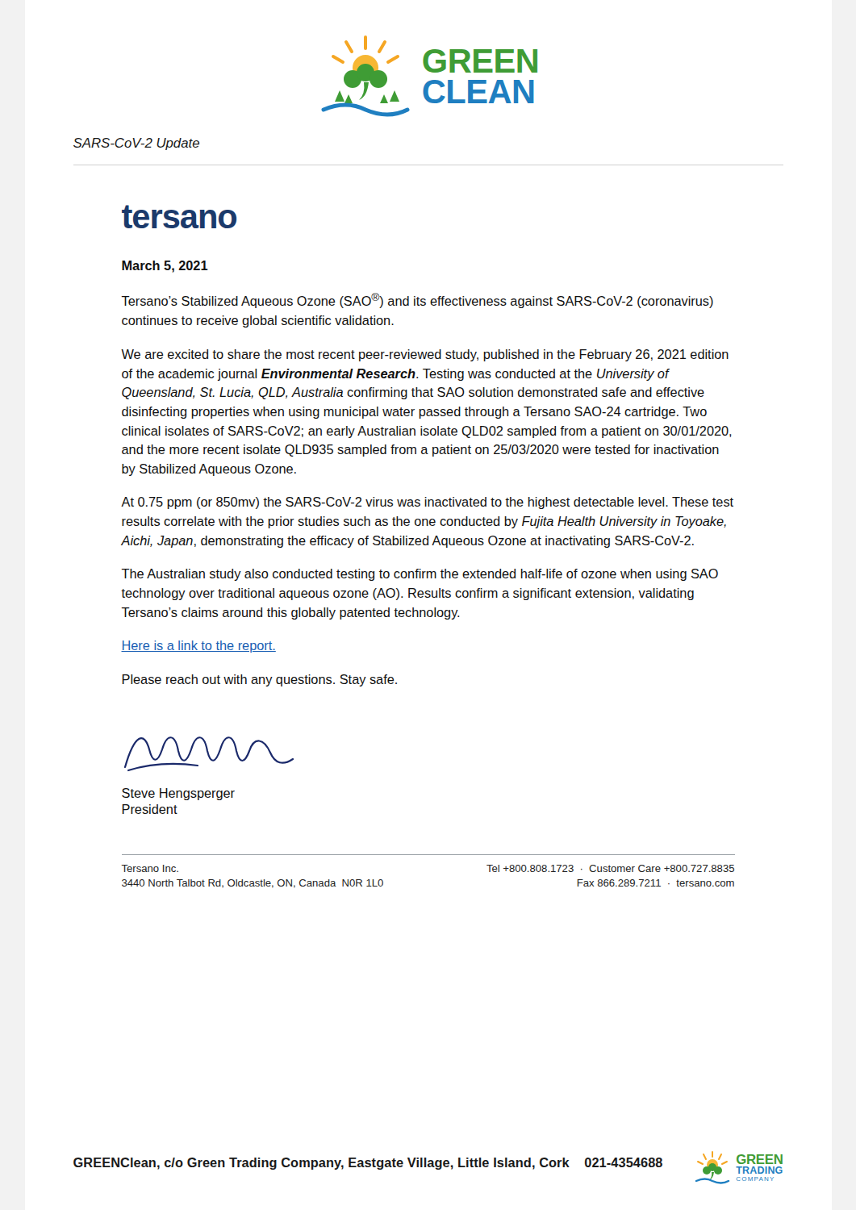GREEN CLEAN
SARS-CoV-2 Update
tersano
March 5, 2021
Tersano’s Stabilized Aqueous Ozone (SAO®) and its effectiveness against SARS-CoV-2 (coronavirus) continues to receive global scientific validation.
We are excited to share the most recent peer-reviewed study, published in the February 26, 2021 edition of the academic journal Environmental Research. Testing was conducted at the University of Queensland, St. Lucia, QLD, Australia confirming that SAO solution demonstrated safe and effective disinfecting properties when using municipal water passed through a Tersano SAO-24 cartridge. Two clinical isolates of SARS-CoV2; an early Australian isolate QLD02 sampled from a patient on 30/01/2020, and the more recent isolate QLD935 sampled from a patient on 25/03/2020 were tested for inactivation by Stabilized Aqueous Ozone.
At 0.75 ppm (or 850mv) the SARS-CoV-2 virus was inactivated to the highest detectable level. These test results correlate with the prior studies such as the one conducted by Fujita Health University in Toyoake, Aichi, Japan, demonstrating the efficacy of Stabilized Aqueous Ozone at inactivating SARS-CoV-2.
The Australian study also conducted testing to confirm the extended half-life of ozone when using SAO technology over traditional aqueous ozone (AO). Results confirm a significant extension, validating Tersano’s claims around this globally patented technology.
Here is a link to the report.
Please reach out with any questions. Stay safe.
Steve Hengsperger President
Tersano Inc.
3440 North Talbot Rd, Oldcastle, ON, Canada N0R 1L0
Tel +800.808.1723 · Customer Care +800.727.8835
Fax 866.289.7211 · tersano.com
GREENClean, c/o Green Trading Company, Eastgate Village, Little Island, Cork 021-4354688
GREEN TRADING COMPANY